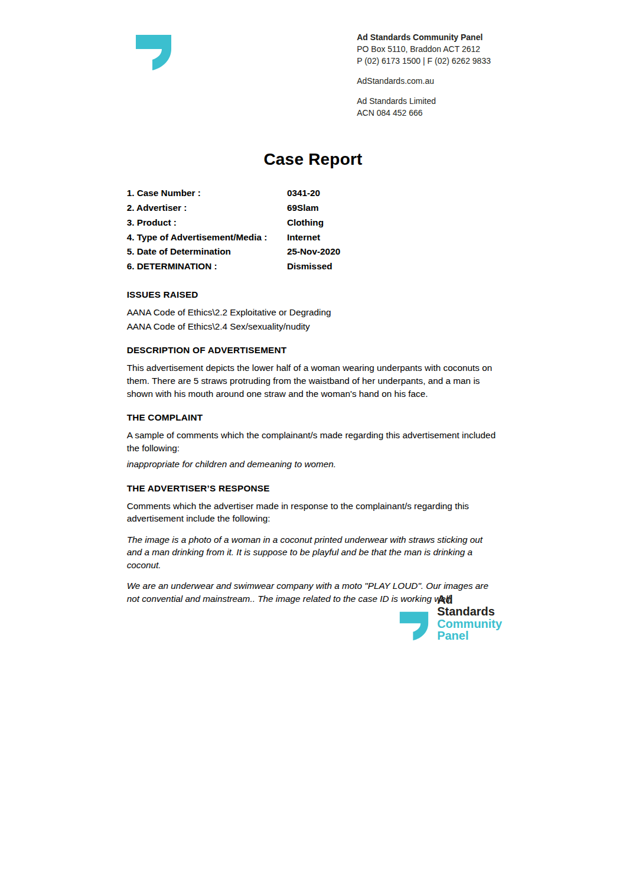Ad Standards Community Panel
PO Box 5110, Braddon ACT 2612
P (02) 6173 1500 | F (02) 6262 9833
AdStandards.com.au
Ad Standards Limited
ACN 084 452 666
Case Report
| 1. Case Number : | 0341-20 |
| 2. Advertiser : | 69Slam |
| 3. Product : | Clothing |
| 4. Type of Advertisement/Media : | Internet |
| 5. Date of Determination | 25-Nov-2020 |
| 6. DETERMINATION : | Dismissed |
Issues Raised
AANA Code of Ethics\2.2 Exploitative or Degrading
AANA Code of Ethics\2.4 Sex/sexuality/nudity
Description of Advertisement
This advertisement depicts the lower half of a woman wearing underpants with coconuts on them. There are 5 straws protruding from the waistband of her underpants, and a man is shown with his mouth around one straw and the woman's hand on his face.
The Complaint
A sample of comments which the complainant/s made regarding this advertisement included the following:
inappropriate for children and demeaning to women.
The Advertiser’s Response
Comments which the advertiser made in response to the complainant/s regarding this advertisement include the following:
The image is a photo of a woman in a coconut printed underwear with straws sticking out and a man drinking from it. It is suppose to be playful and be that the man is drinking a coconut.
We are an underwear and swimwear company with a moto "PLAY LOUD". Our images are not convential and mainstream.. The image related to the case ID is working well
Ad
Standards
Community
Panel